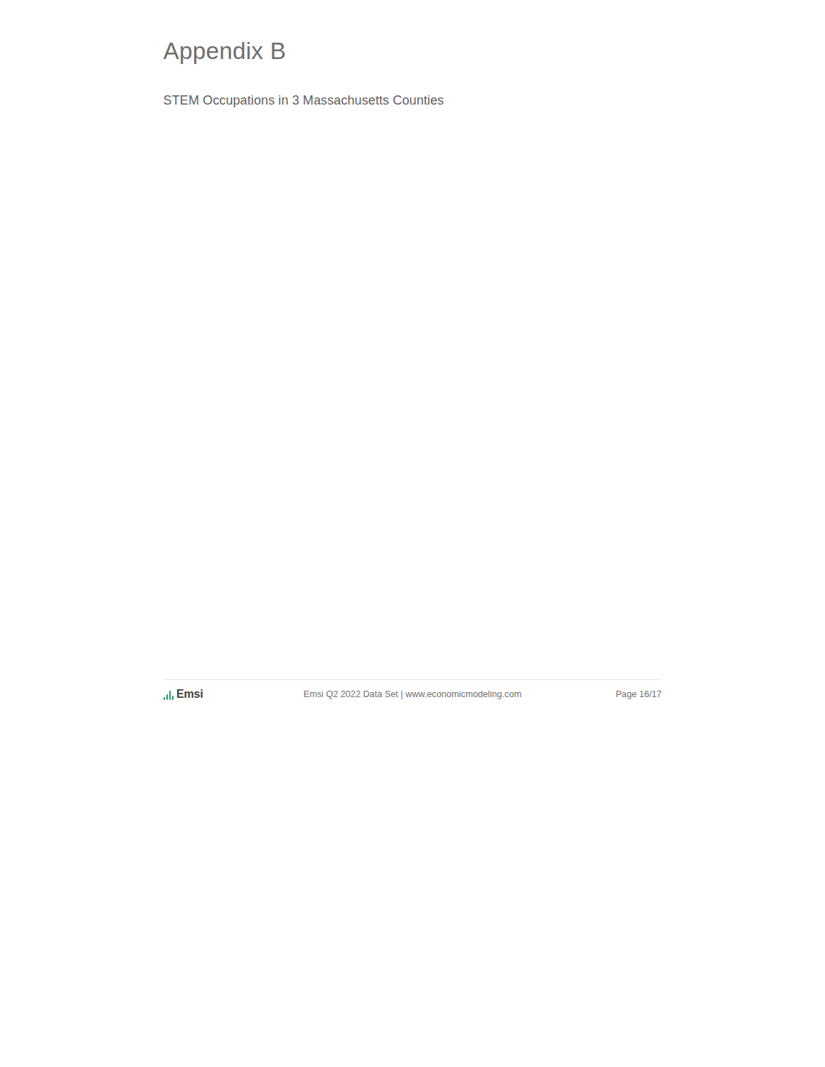Appendix B
STEM Occupations in 3 Massachusetts Counties
Emsi
Emsi Q2 2022 Data Set | www.economicmodeling.com
Page 16/17